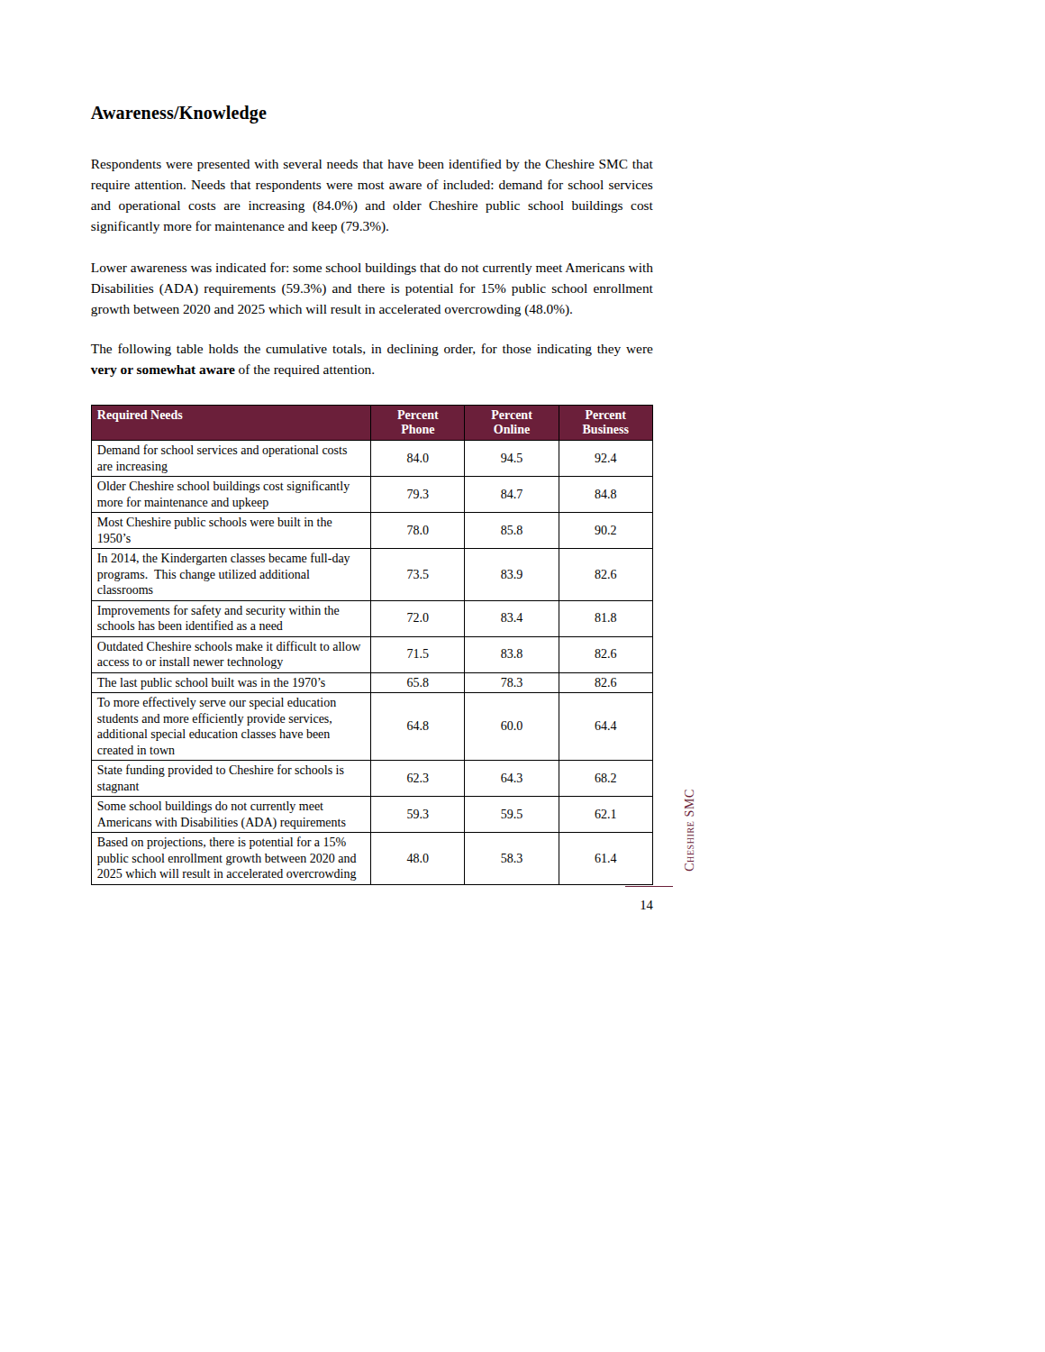Awareness/Knowledge
Respondents were presented with several needs that have been identified by the Cheshire SMC that require attention. Needs that respondents were most aware of included: demand for school services and operational costs are increasing (84.0%) and older Cheshire public school buildings cost significantly more for maintenance and keep (79.3%).
Lower awareness was indicated for: some school buildings that do not currently meet Americans with Disabilities (ADA) requirements (59.3%) and there is potential for 15% public school enrollment growth between 2020 and 2025 which will result in accelerated overcrowding (48.0%).
The following table holds the cumulative totals, in declining order, for those indicating they were very or somewhat aware of the required attention.
| Required Needs | Percent Phone | Percent Online | Percent Business |
| --- | --- | --- | --- |
| Demand for school services and operational costs are increasing | 84.0 | 94.5 | 92.4 |
| Older Cheshire school buildings cost significantly more for maintenance and upkeep | 79.3 | 84.7 | 84.8 |
| Most Cheshire public schools were built in the 1950’s | 78.0 | 85.8 | 90.2 |
| In 2014, the Kindergarten classes became full-day programs. This change utilized additional classrooms | 73.5 | 83.9 | 82.6 |
| Improvements for safety and security within the schools has been identified as a need | 72.0 | 83.4 | 81.8 |
| Outdated Cheshire schools make it difficult to allow access to or install newer technology | 71.5 | 83.8 | 82.6 |
| The last public school built was in the 1970’s | 65.8 | 78.3 | 82.6 |
| To more effectively serve our special education students and more efficiently provide services, additional special education classes have been created in town | 64.8 | 60.0 | 64.4 |
| State funding provided to Cheshire for schools is stagnant | 62.3 | 64.3 | 68.2 |
| Some school buildings do not currently meet Americans with Disabilities (ADA) requirements | 59.3 | 59.5 | 62.1 |
| Based on projections, there is potential for a 15% public school enrollment growth between 2020 and 2025 which will result in accelerated overcrowding | 48.0 | 58.3 | 61.4 |
Cheshire SMC
14